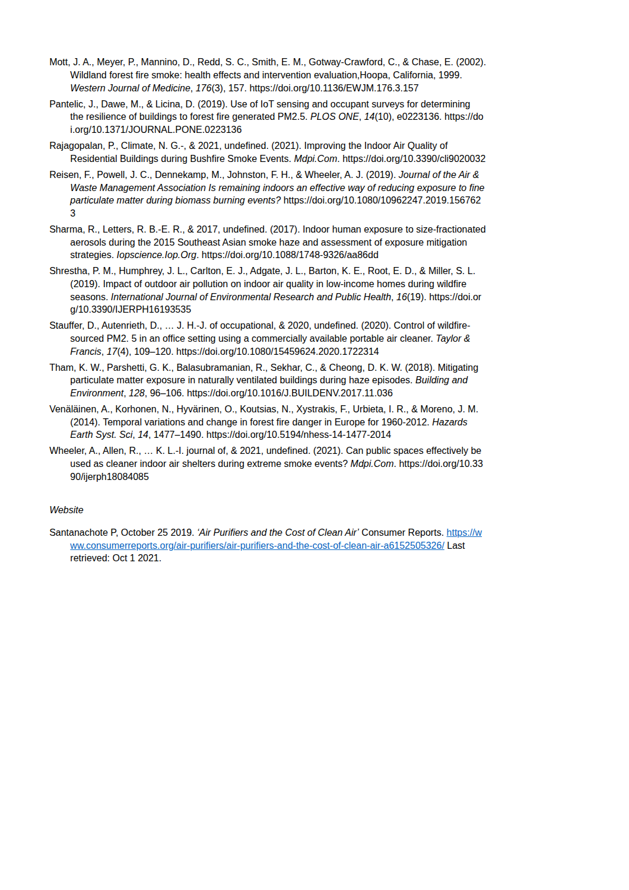Mott, J. A., Meyer, P., Mannino, D., Redd, S. C., Smith, E. M., Gotway-Crawford, C., & Chase, E. (2002). Wildland forest fire smoke: health effects and intervention evaluation,Hoopa, California, 1999. Western Journal of Medicine, 176(3), 157. https://doi.org/10.1136/EWJM.176.3.157
Pantelic, J., Dawe, M., & Licina, D. (2019). Use of IoT sensing and occupant surveys for determining the resilience of buildings to forest fire generated PM2.5. PLOS ONE, 14(10), e0223136. https://doi.org/10.1371/JOURNAL.PONE.0223136
Rajagopalan, P., Climate, N. G.-, & 2021, undefined. (2021). Improving the Indoor Air Quality of Residential Buildings during Bushfire Smoke Events. Mdpi.Com. https://doi.org/10.3390/cli9020032
Reisen, F., Powell, J. C., Dennekamp, M., Johnston, F. H., & Wheeler, A. J. (2019). Journal of the Air & Waste Management Association Is remaining indoors an effective way of reducing exposure to fine particulate matter during biomass burning events? https://doi.org/10.1080/10962247.2019.1567623
Sharma, R., Letters, R. B.-E. R., & 2017, undefined. (2017). Indoor human exposure to size-fractionated aerosols during the 2015 Southeast Asian smoke haze and assessment of exposure mitigation strategies. Iopscience.Iop.Org. https://doi.org/10.1088/1748-9326/aa86dd
Shrestha, P. M., Humphrey, J. L., Carlton, E. J., Adgate, J. L., Barton, K. E., Root, E. D., & Miller, S. L. (2019). Impact of outdoor air pollution on indoor air quality in low-income homes during wildfire seasons. International Journal of Environmental Research and Public Health, 16(19). https://doi.org/10.3390/IJERPH16193535
Stauffer, D., Autenrieth, D., … J. H.-J. of occupational, & 2020, undefined. (2020). Control of wildfire-sourced PM2. 5 in an office setting using a commercially available portable air cleaner. Taylor & Francis, 17(4), 109–120. https://doi.org/10.1080/15459624.2020.1722314
Tham, K. W., Parshetti, G. K., Balasubramanian, R., Sekhar, C., & Cheong, D. K. W. (2018). Mitigating particulate matter exposure in naturally ventilated buildings during haze episodes. Building and Environment, 128, 96–106. https://doi.org/10.1016/J.BUILDENV.2017.11.036
Venäläinen, A., Korhonen, N., Hyvärinen, O., Koutsias, N., Xystrakis, F., Urbieta, I. R., & Moreno, J. M. (2014). Temporal variations and change in forest fire danger in Europe for 1960-2012. Hazards Earth Syst. Sci, 14, 1477–1490. https://doi.org/10.5194/nhess-14-1477-2014
Wheeler, A., Allen, R., … K. L.-I. journal of, & 2021, undefined. (2021). Can public spaces effectively be used as cleaner indoor air shelters during extreme smoke events? Mdpi.Com. https://doi.org/10.3390/ijerph18084085
Website
Santanachote P, October 25 2019. ‘Air Purifiers and the Cost of Clean Air’ Consumer Reports. https://www.consumerreports.org/air-purifiers/air-purifiers-and-the-cost-of-clean-air-a6152505326/ Last retrieved: Oct 1 2021.